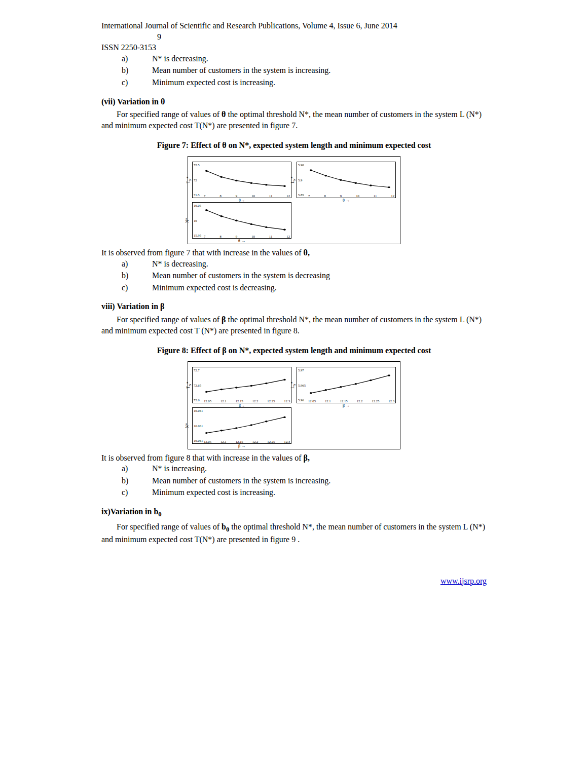International Journal of Scientific and Research Publications, Volume 4, Issue 6, June 2014
9
ISSN 2250-3153
a) N* is decreasing.
b) Mean number of customers in the system is increasing.
c) Minimum expected cost is increasing.
(vii) Variation in θ
For specified range of values of θ the optimal threshold N*, the mean number of customers in the system L (N*) and minimum expected cost T(N*) are presented in figure 7.
Figure 7: Effect of θ on N*, expected system length and minimum expected cost
TN* 72.5 72 71.5
789101112
θ→
LN* 5.90 5.9 5.85
789101112
θ →
N* 16.05 16 15.95
789101112
θ →
It is observed from figure 7 that with increase in the values of θ,
a) N* is decreasing.
b) Mean number of customers in the system is decreasing
c) Minimum expected cost is decreasing.
viii) Variation in β
For specified range of values of β the optimal threshold N*, the mean number of customers in the system L (N*) and minimum expected cost T (N*) are presented in figure 8.
Figure 8: Effect of β on N*, expected system length and minimum expected cost
TN* 72.7 72.65 72.6
12.0512.112.1512.212.2512.3
β→
LN* 5.97 5.965 5.96
12.0512.112.1512.212.2512.3
β →
N* 16.061 16.061 16.061
12.0512.112.1512.212.2512.3
β →
It is observed from figure 8 that with increase in the values of β,
a) N* is increasing.
b) Mean number of customers in the system is increasing.
c) Minimum expected cost is increasing.
ix)Variation in b0
For specified range of values of b0 the optimal threshold N*, the mean number of customers in the system L (N*) and minimum expected cost T(N*) are presented in figure 9 .
www.ijsrp.org